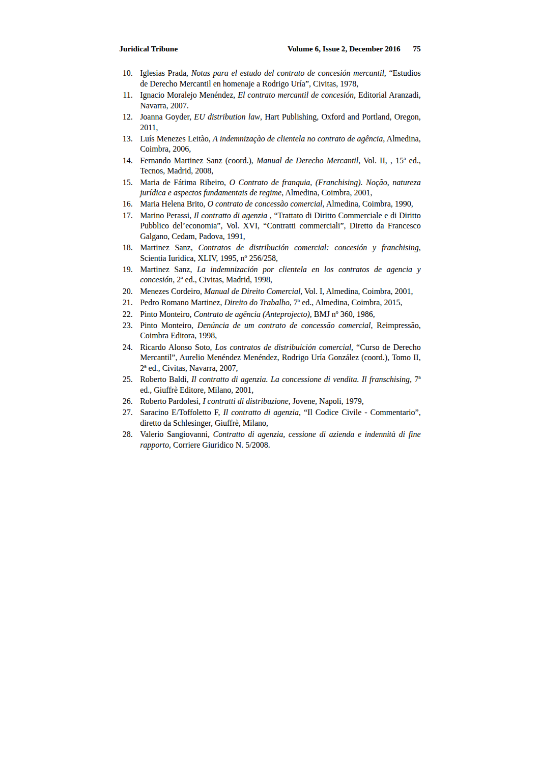Juridical Tribune Volume 6, Issue 2, December 201675
10. Iglesias Prada, Notas para el estudo del contrato de concesión mercantil, “Estudios de Derecho Mercantil en homenaje a Rodrigo Uría”, Civitas, 1978,
11. Ignacio Moralejo Menéndez, El contrato mercantil de concesión, Editorial Aranzadi, Navarra, 2007.
12. Joanna Goyder, EU distribution law, Hart Publishing, Oxford and Portland, Oregon, 2011,
13. Luís Menezes Leitão, A indemnização de clientela no contrato de agência, Almedina, Coimbra, 2006,
14. Fernando Martinez Sanz (coord.), Manual de Derecho Mercantil, Vol. II, , 15ª ed., Tecnos, Madrid, 2008,
15. Maria de Fátima Ribeiro, O Contrato de franquia, (Franchising). Noção, natureza jurídica e aspectos fundamentais de regime, Almedina, Coimbra, 2001,
16. Maria Helena Brito, O contrato de concessão comercial, Almedina, Coimbra, 1990,
17. Marino Perassi, Il contratto di agenzia , “Trattato di Diritto Commerciale e di Diritto Pubblico del’economia”, Vol. XVI, “Contratti commerciali”, Diretto da Francesco Galgano, Cedam, Padova, 1991,
18. Martinez Sanz, Contratos de distribución comercial: concesión y franchising, Scientia Iuridica, XLIV, 1995, nº 256/258,
19. Martinez Sanz, La indemnización por clientela en los contratos de agencia y concesión, 2ª ed., Civitas, Madrid, 1998,
20. Menezes Cordeiro, Manual de Direito Comercial, Vol. I, Almedina, Coimbra, 2001,
21. Pedro Romano Martinez, Direito do Trabalho, 7ª ed., Almedina, Coimbra, 2015,
22. Pinto Monteiro, Contrato de agência (Anteprojecto), BMJ nº 360, 1986,
23. Pinto Monteiro, Denúncia de um contrato de concessão comercial, Reimpressão, Coimbra Editora, 1998,
24. Ricardo Alonso Soto, Los contratos de distribuición comercial, “Curso de Derecho Mercantil”, Aurelio Menéndez Menéndez, Rodrigo Uría González (coord.), Tomo II, 2ª ed., Civitas, Navarra, 2007,
25. Roberto Baldi, Il contratto di agenzia. La concessione di vendita. Il franschising, 7ª ed., Giuffrè Editore, Milano, 2001,
26. Roberto Pardolesi, I contratti di distribuzione, Jovene, Napoli, 1979,
27. Saracino E/Toffoletto F, Il contratto di agenzia, “Il Codice Civile - Commentario”, diretto da Schlesinger, Giuffrè, Milano,
28. Valerio Sangiovanni, Contratto di agenzia, cessione di azienda e indennità di fine rapporto, Corriere Giuridico N. 5/2008.